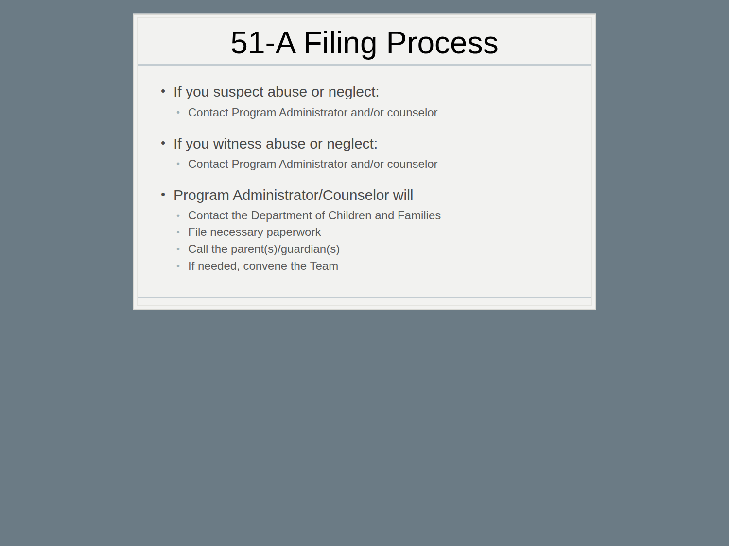51-A Filing Process
If you suspect abuse or neglect:
Contact Program Administrator and/or counselor
If you witness abuse or neglect:
Contact Program Administrator and/or counselor
Program Administrator/Counselor will
Contact the Department of Children and Families
File necessary paperwork
Call the parent(s)/guardian(s)
If needed, convene the Team